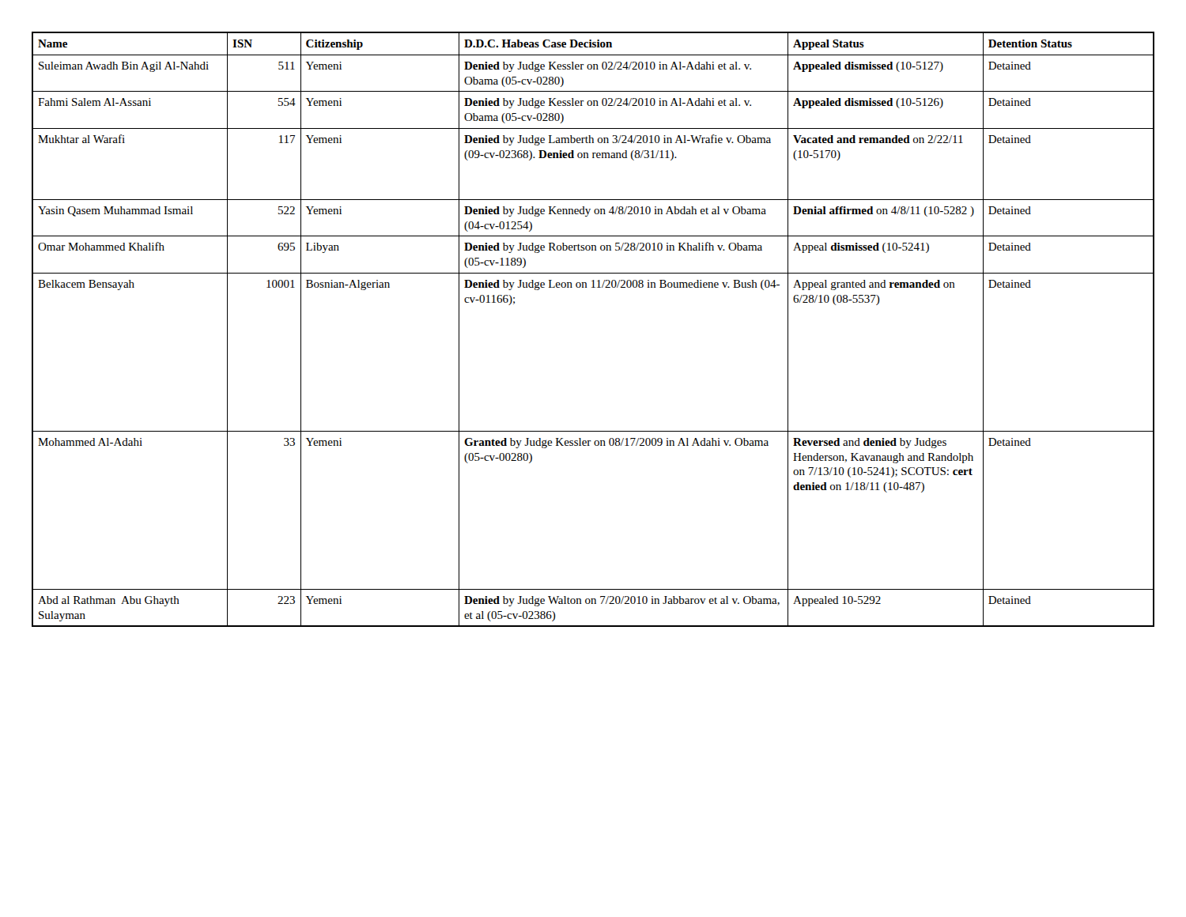| Name | ISN | Citizenship | D.D.C. Habeas Case Decision | Appeal Status | Detention Status |
| --- | --- | --- | --- | --- | --- |
| Suleiman Awadh Bin Agil Al-Nahdi | 511 | Yemeni | Denied by Judge Kessler on 02/24/2010 in Al-Adahi et al. v. Obama (05-cv-0280) | Appealed dismissed (10-5127) | Detained |
| Fahmi Salem Al-Assani | 554 | Yemeni | Denied by Judge Kessler on 02/24/2010 in Al-Adahi et al. v. Obama (05-cv-0280) | Appealed dismissed (10-5126) | Detained |
| Mukhtar al Warafi | 117 | Yemeni | Denied by Judge Lamberth on 3/24/2010 in Al-Wrafie v. Obama (09-cv-02368). Denied on remand (8/31/11). | Vacated and remanded on 2/22/11 (10-5170) | Detained |
| Yasin Qasem Muhammad Ismail | 522 | Yemeni | Denied by Judge Kennedy on 4/8/2010 in Abdah et al v Obama (04-cv-01254) | Denial affirmed on 4/8/11 (10-5282 ) | Detained |
| Omar Mohammed Khalifh | 695 | Libyan | Denied by Judge Robertson on 5/28/2010 in Khalifh v. Obama (05-cv-1189) | Appeal dismissed (10-5241) | Detained |
| Belkacem Bensayah | 10001 | Bosnian-Algerian | Denied by Judge Leon on 11/20/2008 in Boumediene v. Bush (04-cv-01166); | Appeal granted and remanded on 6/28/10 (08-5537) | Detained |
| Mohammed Al-Adahi | 33 | Yemeni | Granted by Judge Kessler on 08/17/2009 in Al Adahi v. Obama (05-cv-00280) | Reversed and denied by Judges Henderson, Kavanaugh and Randolph on 7/13/10 (10-5241); SCOTUS: cert denied on 1/18/11 (10-487) | Detained |
| Abd al Rathman Abu Ghayth Sulayman | 223 | Yemeni | Denied by Judge Walton on 7/20/2010 in Jabbarov et al v. Obama, et al (05-cv-02386) | Appealed 10-5292 | Detained |